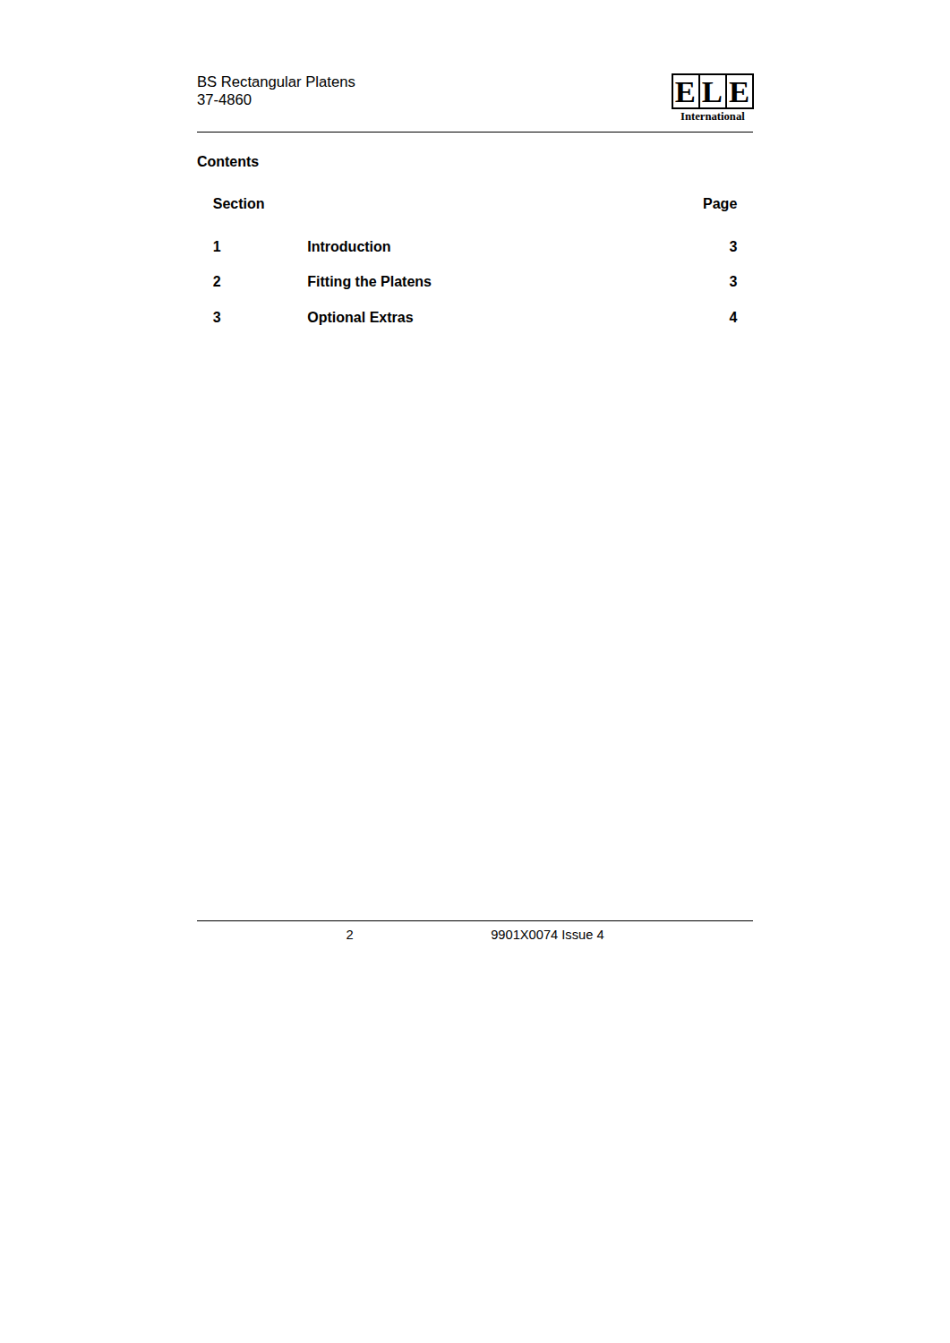BS Rectangular Platens 37-4860
ELE International
Contents
| Section | Page |
| --- | --- |
| 1 | Introduction | 3 |
| 2 | Fitting the Platens | 3 |
| 3 | Optional Extras | 4 |
2 9901X0074 Issue 4